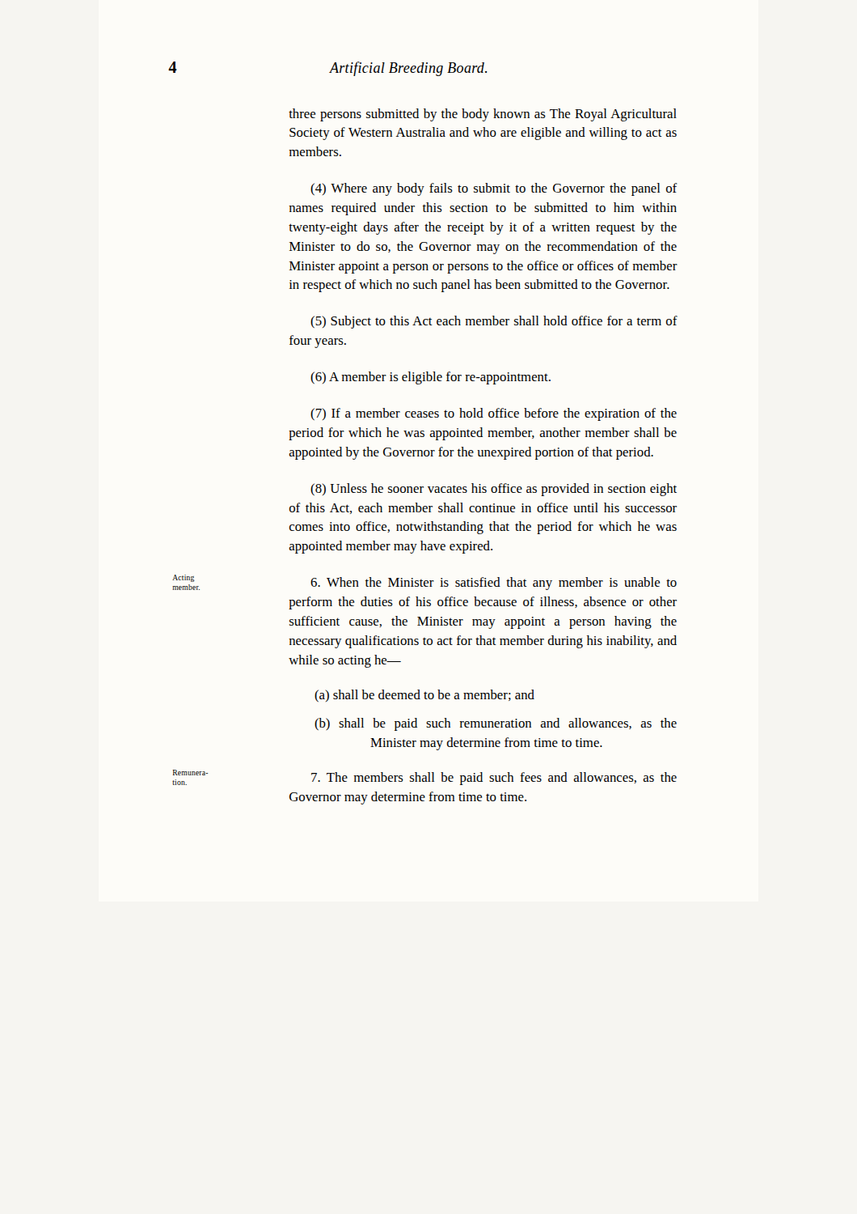4
Artificial Breeding Board.
three persons submitted by the body known as The Royal Agricultural Society of Western Australia and who are eligible and willing to act as members.
(4) Where any body fails to submit to the Governor the panel of names required under this section to be submitted to him within twenty-eight days after the receipt by it of a written request by the Minister to do so, the Governor may on the recommendation of the Minister appoint a person or persons to the office or offices of member in respect of which no such panel has been submitted to the Governor.
(5) Subject to this Act each member shall hold office for a term of four years.
(6) A member is eligible for re-appointment.
(7) If a member ceases to hold office before the expiration of the period for which he was appointed member, another member shall be appointed by the Governor for the unexpired portion of that period.
(8) Unless he sooner vacates his office as provided in section eight of this Act, each member shall continue in office until his successor comes into office, notwithstanding that the period for which he was appointed member may have expired.
Acting
member.
6. When the Minister is satisfied that any member is unable to perform the duties of his office because of illness, absence or other sufficient cause, the Minister may appoint a person having the necessary qualifications to act for that member during his inability, and while so acting he—
(a) shall be deemed to be a member; and
(b) shall be paid such remuneration and allowances, as the Minister may determine from time to time.
Remunera-
tion.
7. The members shall be paid such fees and allowances, as the Governor may determine from time to time.